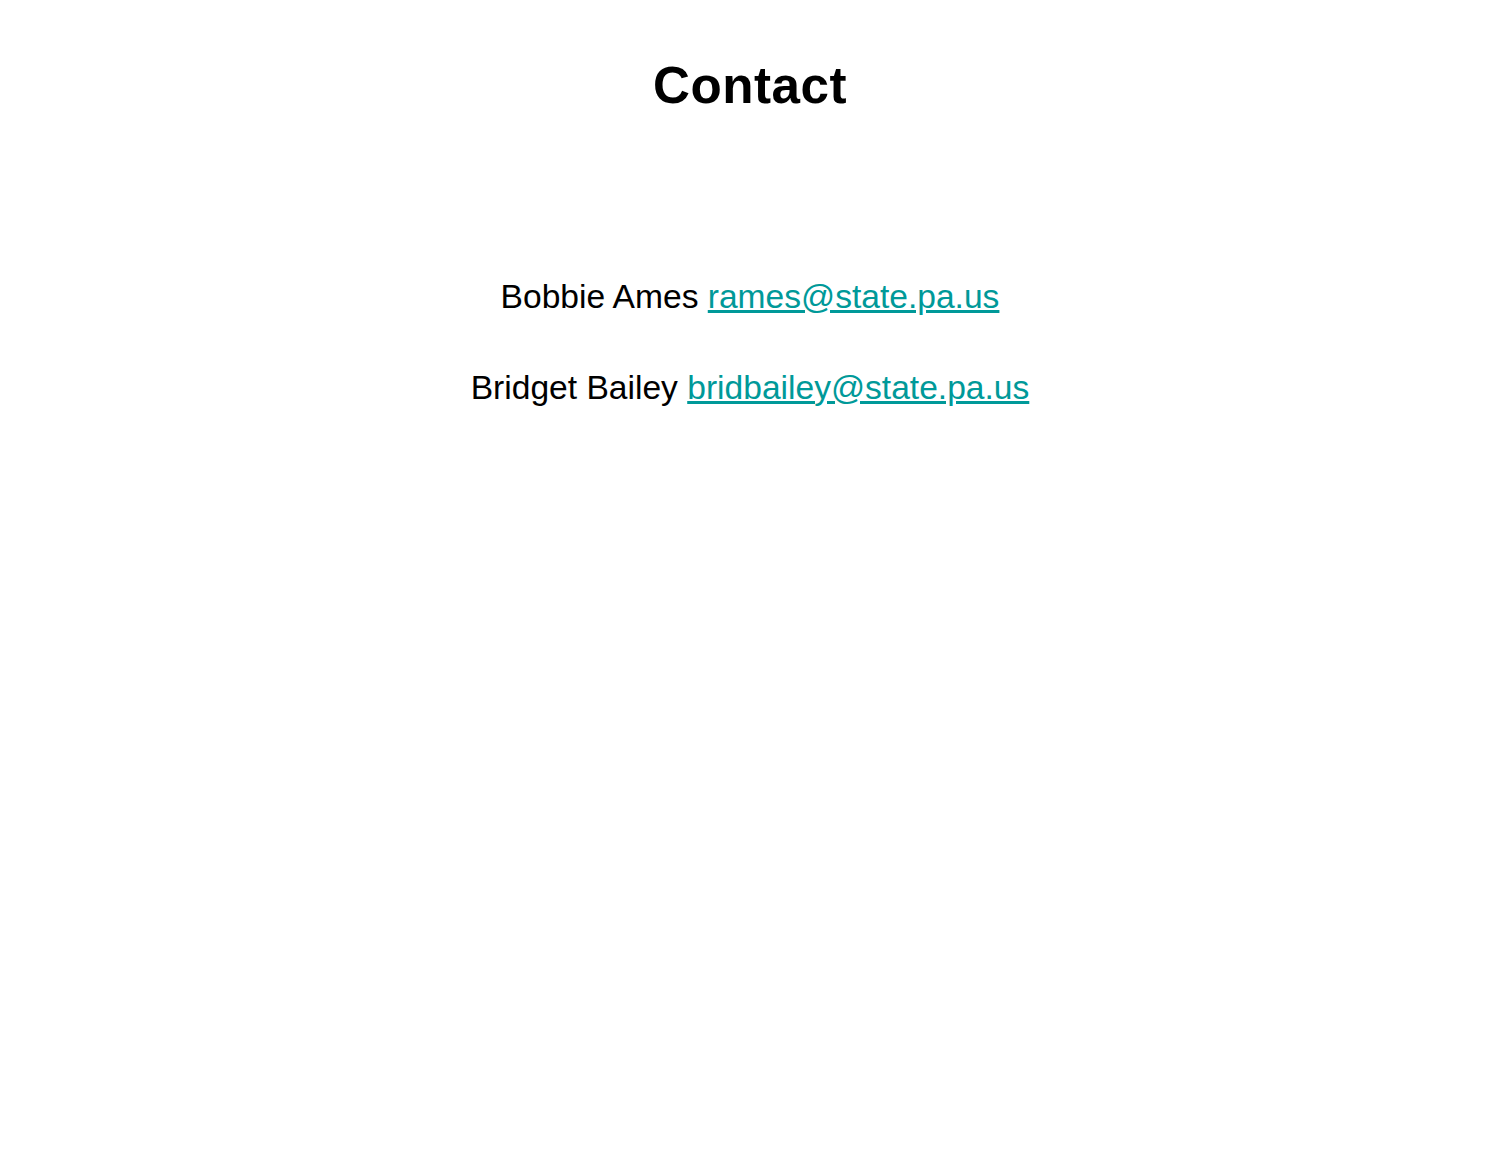Contact
Bobbie Ames rames@state.pa.us
Bridget Bailey bridbailey@state.pa.us